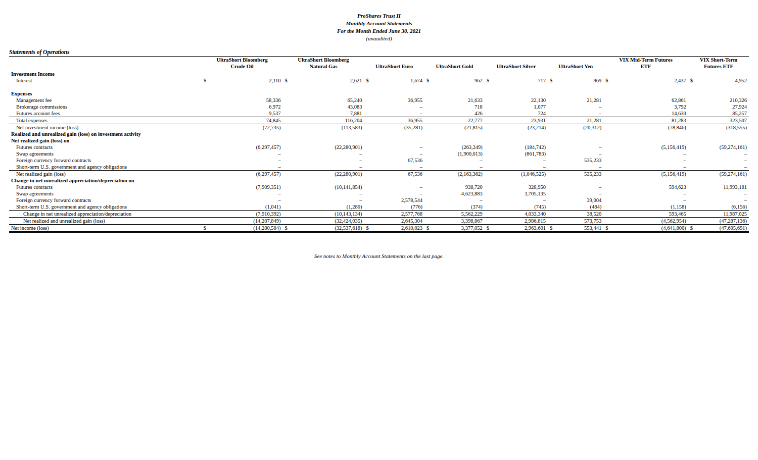ProShares Trust II
Monthly Account Statements
For the Month Ended June 30, 2021
(unaudited)
Statements of Operations
| | UltraShort Bloomberg Crude Oil | UltraShort Bloomberg Natural Gas | UltraShort Euro | UltraShort Gold | UltraShort Silver | UltraShort Yen | VIX Mid-Term Futures ETF | VIX Short-Term Futures ETF |
| --- | --- | --- | --- | --- | --- | --- | --- | --- |
| Investment Income | |
| Interest | $ | 2,110 | $ | 2,621 | $ | 1,674 | $ | 962 | $ | 717 | $ | 969 | $ | 2,437 | $ | 4,952 |
| Expenses | |
| Management fee | | 58,336 | | 65,240 | | 36,955 | | 21,633 | | 22,130 | | 21,281 | | 62,861 | | 210,326 |
| Brokerage commissions | | 6,972 | | 43,083 | | – | | 718 | | 1,077 | | – | | 3,792 | | 27,924 |
| Futures account fees | | 9,537 | | 7,881 | | – | | 426 | | 724 | | – | | 14,630 | | 85,257 |
| Total expenses | | 74,845 | | 116,204 | | 36,955 | | 22,777 | | 23,931 | | 21,281 | | 81,283 | | 323,507 |
| Net investment income (loss) | | (72,735) | | (113,583) | | (35,281) | | (21,815) | | (23,214) | | (20,312) | | (78,846) | | (318,555) |
| Realized and unrealized gain (loss) on investment activity | |
| Net realized gain (loss) on | |
| Futures contracts | | (6,297,457) | | (22,280,901) | | – | | (263,349) | | (184,742) | | – | | (5,156,419) | | (59,274,161) |
| Swap agreements | | – | | – | | – | | (1,900,013) | | (861,783) | | – | | – | | – |
| Foreign currency forward contracts | | – | | – | | 67,536 | | – | | – | | 535,233 | | – | | – |
| Short-term U.S. government and agency obligations | | – | | – | | – | | – | | – | | – | | – | | – |
| Net realized gain (loss) | | (6,297,457) | | (22,280,901) | | 67,536 | | (2,163,362) | | (1,046,525) | | 535,233 | | (5,156,419) | | (59,274,161) |
| Change in net unrealized appreciation/depreciation on | |
| Futures contracts | | (7,909,351) | | (10,141,854) | | – | | 938,720 | | 328,950 | | – | | 594,623 | | 11,993,181 |
| Swap agreements | | – | | – | | – | | 4,623,883 | | 3,705,135 | | – | | – | | – |
| Foreign currency forward contracts | | – | | – | | 2,578,544 | | – | | – | | 39,004 | | – | | – |
| Short-term U.S. government and agency obligations | | (1,041) | | (1,280) | | (776) | | (374) | | (745) | | (484) | | (1,158) | | (6,156) |
| Change in net unrealized appreciation/depreciation | | (7,910,392) | | (10,143,134) | | 2,577,768 | | 5,562,229 | | 4,033,340 | | 38,520 | | 593,465 | | 11,987,025 |
| Net realized and unrealized gain (loss) | | (14,207,849) | | (32,424,035) | | 2,645,304 | | 3,398,867 | | 2,986,815 | | 573,753 | | (4,562,954) | | (47,287,136) |
| Net income (loss) | $ | (14,280,584) | $ | (32,537,618) | $ | 2,610,023 | $ | 3,377,052 | $ | 2,963,601 | $ | 553,441 | $ | (4,641,800) | $ | (47,605,691) |
See notes to Monthly Account Statements on the last page.